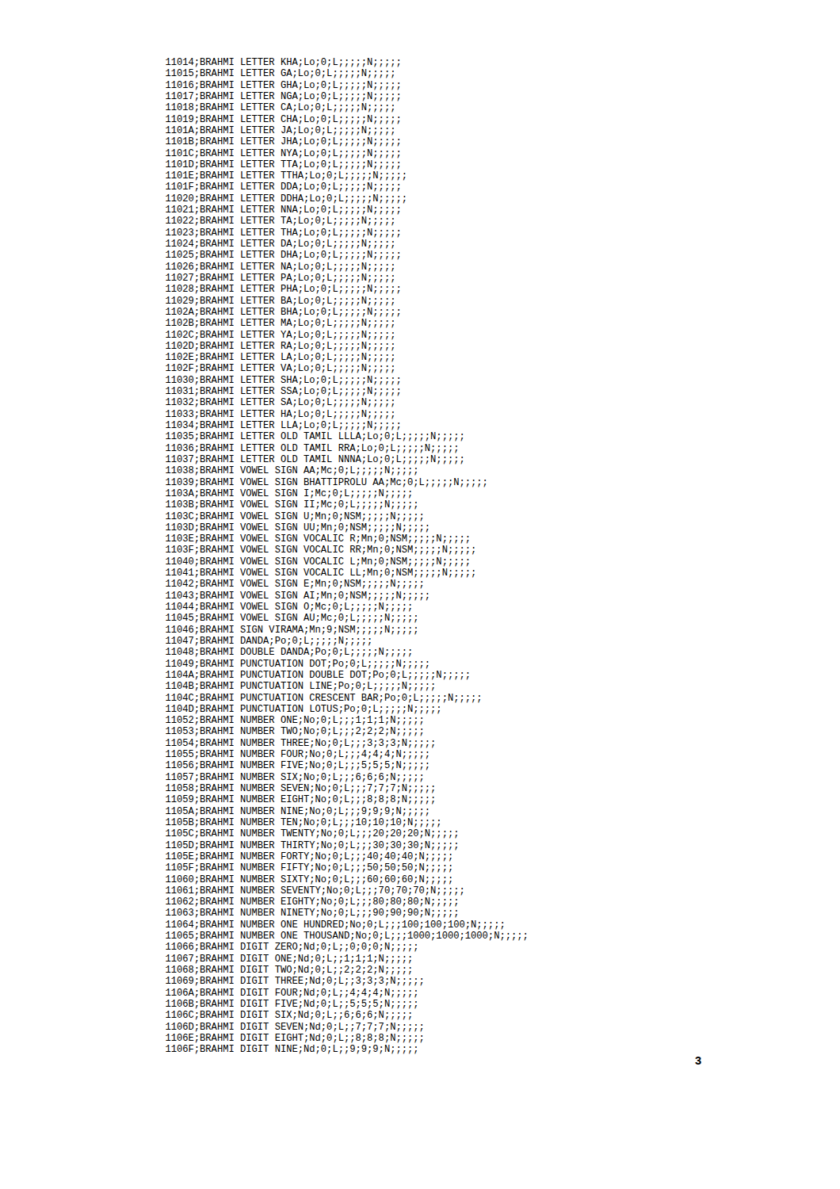11014;BRAHMI LETTER KHA;Lo;0;L;;;;;N;;;;;
11015;BRAHMI LETTER GA;Lo;0;L;;;;;N;;;;;
11016;BRAHMI LETTER GHA;Lo;0;L;;;;;N;;;;;
11017;BRAHMI LETTER NGA;Lo;0;L;;;;;N;;;;;
11018;BRAHMI LETTER CA;Lo;0;L;;;;;N;;;;;
11019;BRAHMI LETTER CHA;Lo;0;L;;;;;N;;;;;
1101A;BRAHMI LETTER JA;Lo;0;L;;;;;N;;;;;
1101B;BRAHMI LETTER JHA;Lo;0;L;;;;;N;;;;;
1101C;BRAHMI LETTER NYA;Lo;0;L;;;;;N;;;;;
1101D;BRAHMI LETTER TTA;Lo;0;L;;;;;N;;;;;
1101E;BRAHMI LETTER TTHA;Lo;0;L;;;;;N;;;;;
1101F;BRAHMI LETTER DDA;Lo;0;L;;;;;N;;;;;
11020;BRAHMI LETTER DDHA;Lo;0;L;;;;;N;;;;;
11021;BRAHMI LETTER NNA;Lo;0;L;;;;;N;;;;;
11022;BRAHMI LETTER TA;Lo;0;L;;;;;N;;;;;
11023;BRAHMI LETTER THA;Lo;0;L;;;;;N;;;;;
11024;BRAHMI LETTER DA;Lo;0;L;;;;;N;;;;;
11025;BRAHMI LETTER DHA;Lo;0;L;;;;;N;;;;;
11026;BRAHMI LETTER NA;Lo;0;L;;;;;N;;;;;
11027;BRAHMI LETTER PA;Lo;0;L;;;;;N;;;;;
11028;BRAHMI LETTER PHA;Lo;0;L;;;;;N;;;;;
11029;BRAHMI LETTER BA;Lo;0;L;;;;;N;;;;;
1102A;BRAHMI LETTER BHA;Lo;0;L;;;;;N;;;;;
1102B;BRAHMI LETTER MA;Lo;0;L;;;;;N;;;;;
1102C;BRAHMI LETTER YA;Lo;0;L;;;;;N;;;;;
1102D;BRAHMI LETTER RA;Lo;0;L;;;;;N;;;;;
1102E;BRAHMI LETTER LA;Lo;0;L;;;;;N;;;;;
1102F;BRAHMI LETTER VA;Lo;0;L;;;;;N;;;;;
11030;BRAHMI LETTER SHA;Lo;0;L;;;;;N;;;;;
11031;BRAHMI LETTER SSA;Lo;0;L;;;;;N;;;;;
11032;BRAHMI LETTER SA;Lo;0;L;;;;;N;;;;;
11033;BRAHMI LETTER HA;Lo;0;L;;;;;N;;;;;
11034;BRAHMI LETTER LLA;Lo;0;L;;;;;N;;;;;
11035;BRAHMI LETTER OLD TAMIL LLLA;Lo;0;L;;;;;N;;;;;
11036;BRAHMI LETTER OLD TAMIL RRA;Lo;0;L;;;;;N;;;;;
11037;BRAHMI LETTER OLD TAMIL NNNA;Lo;0;L;;;;;N;;;;;
11038;BRAHMI VOWEL SIGN AA;Mc;0;L;;;;;N;;;;;
11039;BRAHMI VOWEL SIGN BHATTIPROLU AA;Mc;0;L;;;;;N;;;;;
1103A;BRAHMI VOWEL SIGN I;Mc;0;L;;;;;N;;;;;
1103B;BRAHMI VOWEL SIGN II;Mc;0;L;;;;;N;;;;;
1103C;BRAHMI VOWEL SIGN U;Mn;0;NSM;;;;;N;;;;;
1103D;BRAHMI VOWEL SIGN UU;Mn;0;NSM;;;;;N;;;;;
1103E;BRAHMI VOWEL SIGN VOCALIC R;Mn;0;NSM;;;;;N;;;;;
1103F;BRAHMI VOWEL SIGN VOCALIC RR;Mn;0;NSM;;;;;N;;;;;
11040;BRAHMI VOWEL SIGN VOCALIC L;Mn;0;NSM;;;;;N;;;;;
11041;BRAHMI VOWEL SIGN VOCALIC LL;Mn;0;NSM;;;;;N;;;;;
11042;BRAHMI VOWEL SIGN E;Mn;0;NSM;;;;;N;;;;;
11043;BRAHMI VOWEL SIGN AI;Mn;0;NSM;;;;;N;;;;;
11044;BRAHMI VOWEL SIGN O;Mc;0;L;;;;;N;;;;;
11045;BRAHMI VOWEL SIGN AU;Mc;0;L;;;;;N;;;;;
11046;BRAHMI SIGN VIRAMA;Mn;9;NSM;;;;;N;;;;;
11047;BRAHMI DANDA;Po;0;L;;;;;N;;;;;
11048;BRAHMI DOUBLE DANDA;Po;0;L;;;;;N;;;;;
11049;BRAHMI PUNCTUATION DOT;Po;0;L;;;;;N;;;;;
1104A;BRAHMI PUNCTUATION DOUBLE DOT;Po;0;L;;;;;N;;;;;
1104B;BRAHMI PUNCTUATION LINE;Po;0;L;;;;;N;;;;;
1104C;BRAHMI PUNCTUATION CRESCENT BAR;Po;0;L;;;;;N;;;;;
1104D;BRAHMI PUNCTUATION LOTUS;Po;0;L;;;;;N;;;;;
11052;BRAHMI NUMBER ONE;No;0;L;;;1;1;1;N;;;;;
11053;BRAHMI NUMBER TWO;No;0;L;;;2;2;2;N;;;;;
11054;BRAHMI NUMBER THREE;No;0;L;;;3;3;3;N;;;;;
11055;BRAHMI NUMBER FOUR;No;0;L;;;4;4;4;N;;;;;
11056;BRAHMI NUMBER FIVE;No;0;L;;;5;5;5;N;;;;;
11057;BRAHMI NUMBER SIX;No;0;L;;;6;6;6;N;;;;;
11058;BRAHMI NUMBER SEVEN;No;0;L;;;7;7;7;N;;;;;
11059;BRAHMI NUMBER EIGHT;No;0;L;;;8;8;8;N;;;;;
1105A;BRAHMI NUMBER NINE;No;0;L;;;9;9;9;N;;;;;
1105B;BRAHMI NUMBER TEN;No;0;L;;;10;10;10;N;;;;;
1105C;BRAHMI NUMBER TWENTY;No;0;L;;;20;20;20;N;;;;;
1105D;BRAHMI NUMBER THIRTY;No;0;L;;;30;30;30;N;;;;;
1105E;BRAHMI NUMBER FORTY;No;0;L;;;40;40;40;N;;;;;
1105F;BRAHMI NUMBER FIFTY;No;0;L;;;50;50;50;N;;;;;
11060;BRAHMI NUMBER SIXTY;No;0;L;;;60;60;60;N;;;;;
11061;BRAHMI NUMBER SEVENTY;No;0;L;;;70;70;70;N;;;;;
11062;BRAHMI NUMBER EIGHTY;No;0;L;;;80;80;80;N;;;;;
11063;BRAHMI NUMBER NINETY;No;0;L;;;90;90;90;N;;;;;
11064;BRAHMI NUMBER ONE HUNDRED;No;0;L;;;100;100;100;N;;;;;
11065;BRAHMI NUMBER ONE THOUSAND;No;0;L;;;1000;1000;1000;N;;;;;
11066;BRAHMI DIGIT ZERO;Nd;0;L;;0;0;0;N;;;;;
11067;BRAHMI DIGIT ONE;Nd;0;L;;1;1;1;N;;;;;
11068;BRAHMI DIGIT TWO;Nd;0;L;;2;2;2;N;;;;;
11069;BRAHMI DIGIT THREE;Nd;0;L;;3;3;3;N;;;;;
1106A;BRAHMI DIGIT FOUR;Nd;0;L;;4;4;4;N;;;;;
1106B;BRAHMI DIGIT FIVE;Nd;0;L;;5;5;5;N;;;;;
1106C;BRAHMI DIGIT SIX;Nd;0;L;;6;6;6;N;;;;;
1106D;BRAHMI DIGIT SEVEN;Nd;0;L;;7;7;7;N;;;;;
1106E;BRAHMI DIGIT EIGHT;Nd;0;L;;8;8;8;N;;;;;
1106F;BRAHMI DIGIT NINE;Nd;0;L;;9;9;9;N;;;;;
3